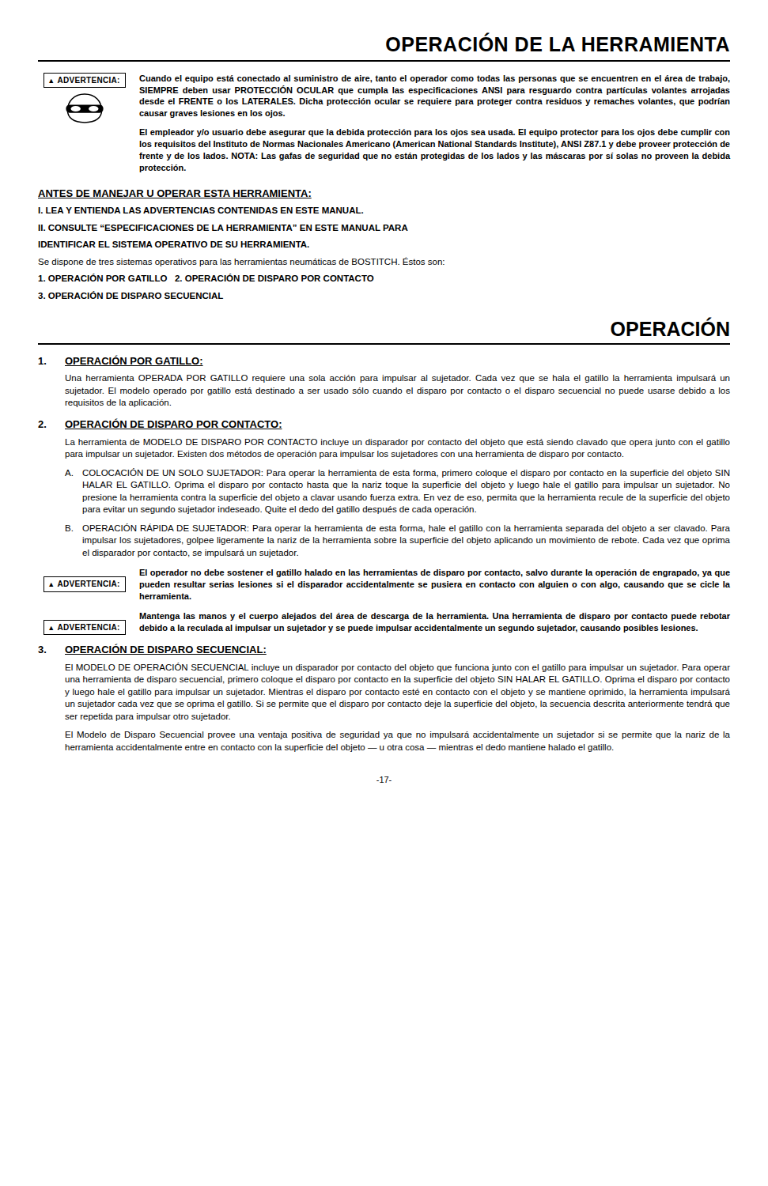OPERACIÓN DE LA HERRAMIENTA
ADVERTENCIA:
Cuando el equipo está conectado al suministro de aire, tanto el operador como todas las personas que se encuentren en el área de trabajo, SIEMPRE deben usar PROTECCIÓN OCULAR que cumpla las especificaciones ANSI para resguardo contra partículas volantes arrojadas desde el FRENTE o los LATERALES. Dicha protección ocular se requiere para proteger contra residuos y remaches volantes, que podrían causar graves lesiones en los ojos.
El empleador y/o usuario debe asegurar que la debida protección para los ojos sea usada. El equipo protector para los ojos debe cumplir con los requisitos del Instituto de Normas Nacionales Americano (American National Standards Institute), ANSI Z87.1 y debe proveer protección de frente y de los lados. NOTA: Las gafas de seguridad que no están protegidas de los lados y las máscaras por sí solas no proveen la debida protección.
ANTES DE MANEJAR U OPERAR ESTA HERRAMIENTA:
I. LEA Y ENTIENDA LAS ADVERTENCIAS CONTENIDAS EN ESTE MANUAL.
II. CONSULTE “ESPECIFICACIONES DE LA HERRAMIENTA” EN ESTE MANUAL PARA
IDENTIFICAR EL SISTEMA OPERATIVO DE SU HERRAMIENTA.
Se dispone de tres sistemas operativos para las herramientas neumáticas de BOSTITCH. Éstos son:
1. OPERACIÓN POR GATILLO 2. OPERACIÓN DE DISPARO POR CONTACTO
3. OPERACIÓN DE DISPARO SECUENCIAL
OPERACIÓN
1.
OPERACIÓN POR GATILLO:
Una herramienta OPERADA POR GATILLO requiere una sola acción para impulsar al sujetador. Cada vez que se hala el gatillo la herramienta impulsará un sujetador. El modelo operado por gatillo está destinado a ser usado sólo cuando el disparo por contacto o el disparo secuencial no puede usarse debido a los requisitos de la aplicación.
2.
OPERACIÓN DE DISPARO POR CONTACTO:
La herramienta de MODELO DE DISPARO POR CONTACTO incluye un disparador por contacto del objeto que está siendo clavado que opera junto con el gatillo para impulsar un sujetador. Existen dos métodos de operación para impulsar los sujetadores con una herramienta de disparo por contacto.
A.
COLOCACIÓN DE UN SOLO SUJETADOR: Para operar la herramienta de esta forma, primero coloque el disparo por contacto en la superficie del objeto SIN HALAR EL GATILLO. Oprima el disparo por contacto hasta que la nariz toque la superficie del objeto y luego hale el gatillo para impulsar un sujetador. No presione la herramienta contra la superficie del objeto a clavar usando fuerza extra. En vez de eso, permita que la herramienta recule de la superficie del objeto para evitar un segundo sujetador indeseado. Quite el dedo del gatillo después de cada operación.
B.
OPERACIÓN RÁPIDA DE SUJETADOR: Para operar la herramienta de esta forma, hale el gatillo con la herramienta separada del objeto a ser clavado. Para impulsar los sujetadores, golpee ligeramente la nariz de la herramienta sobre la superficie del objeto aplicando un movimiento de rebote. Cada vez que oprima el disparador por contacto, se impulsará un sujetador.
ADVERTENCIA:
El operador no debe sostener el gatillo halado en las herramientas de disparo por contacto, salvo durante la operación de engrapado, ya que pueden resultar serias lesiones si el disparador accidentalmente se pusiera en contacto con alguien o con algo, causando que se cicle la herramienta.
ADVERTENCIA:
Mantenga las manos y el cuerpo alejados del área de descarga de la herramienta. Una herramienta de disparo por contacto puede rebotar debido a la reculada al impulsar un sujetador y se puede impulsar accidentalmente un segundo sujetador, causando posibles lesiones.
3.
OPERACIÓN DE DISPARO SECUENCIAL:
El MODELO DE OPERACIÓN SECUENCIAL incluye un disparador por contacto del objeto que funciona junto con el gatillo para impulsar un sujetador. Para operar una herramienta de disparo secuencial, primero coloque el disparo por contacto en la superficie del objeto SIN HALAR EL GATILLO. Oprima el disparo por contacto y luego hale el gatillo para impulsar un sujetador. Mientras el disparo por contacto esté en contacto con el objeto y se mantiene oprimido, la herramienta impulsará un sujetador cada vez que se oprima el gatillo. Si se permite que el disparo por contacto deje la superficie del objeto, la secuencia descrita anteriormente tendrá que ser repetida para impulsar otro sujetador.
El Modelo de Disparo Secuencial provee una ventaja positiva de seguridad ya que no impulsará accidentalmente un sujetador si se permite que la nariz de la herramienta accidentalmente entre en contacto con la superficie del objeto — u otra cosa — mientras el dedo mantiene halado el gatillo.
-17-